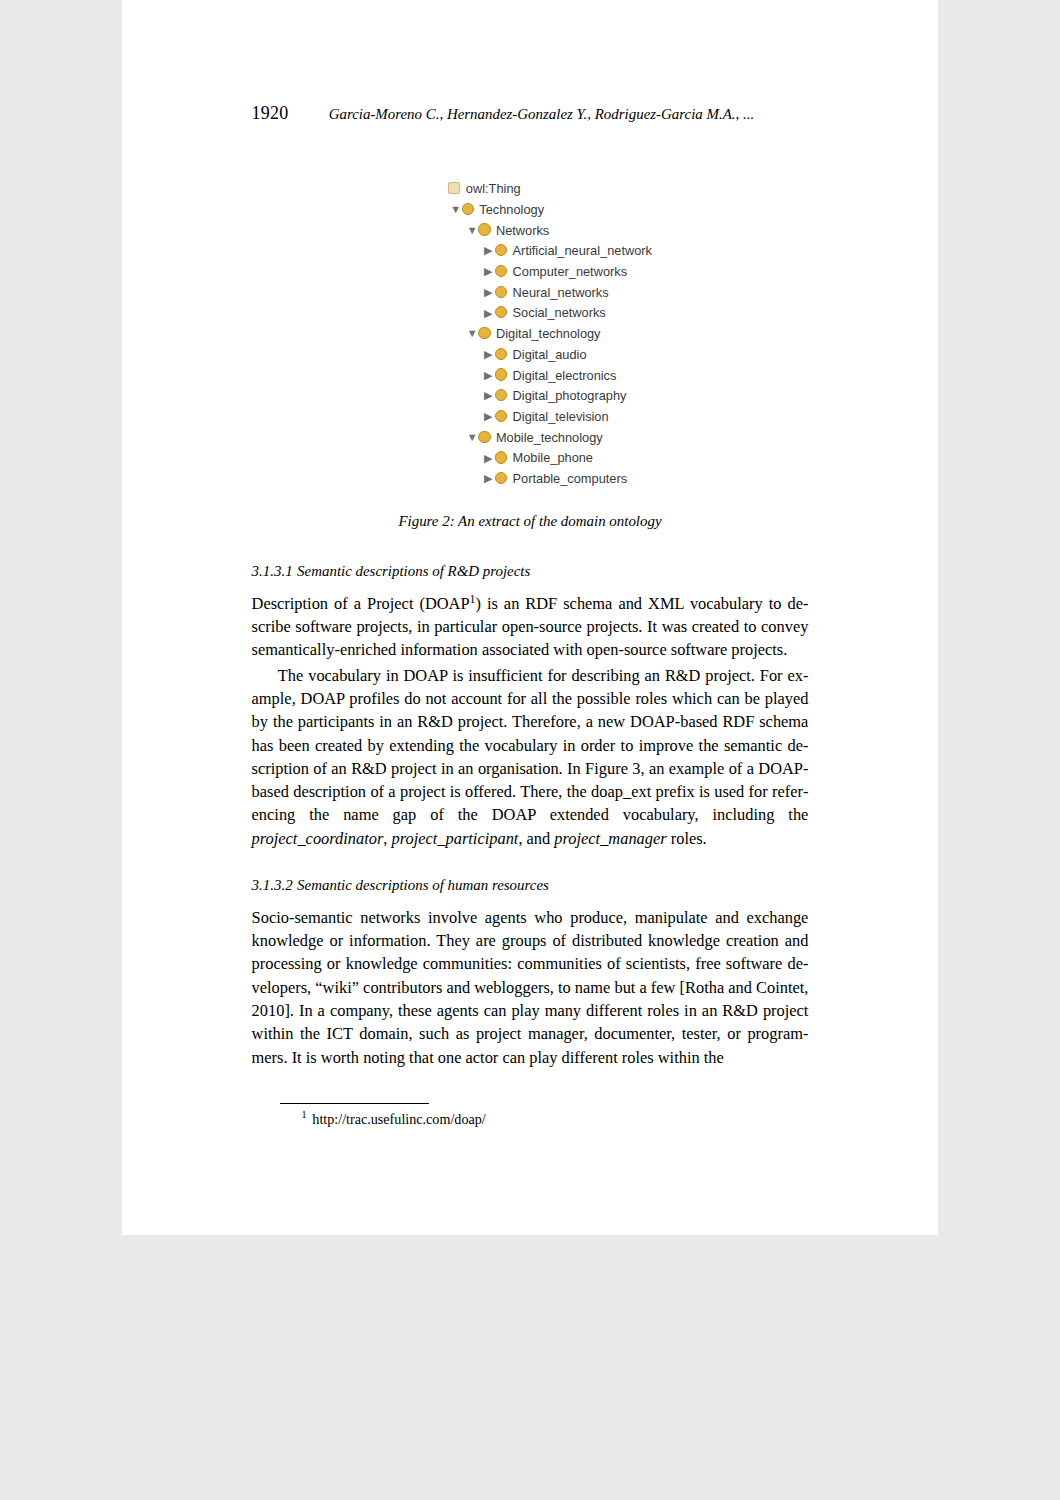1920
Garcia-Moreno C., Hernandez-Gonzalez Y., Rodriguez-Garcia M.A., ...
owl:Thing
▼ Technology
▼ Networks
▶ Artificial_neural_network
▶ Computer_networks
▶ Neural_networks
▶ Social_networks
▼ Digital_technology
▶ Digital_audio
▶ Digital_electronics
▶ Digital_photography
▶ Digital_television
▼ Mobile_technology
▶ Mobile_phone
▶ Portable_computers
Figure 2: An extract of the domain ontology
3.1.3.1 Semantic descriptions of R&D projects
Description of a Project (DOAP1) is an RDF schema and XML vocabulary to describe software projects, in particular open-source projects. It was created to convey semantically-enriched information associated with open-source software projects.
The vocabulary in DOAP is insufficient for describing an R&D project. For example, DOAP profiles do not account for all the possible roles which can be played by the participants in an R&D project. Therefore, a new DOAP-based RDF schema has been created by extending the vocabulary in order to improve the semantic description of an R&D project in an organisation. In Figure 3, an example of a DOAP-based description of a project is offered. There, the doap_ext prefix is used for referencing the name gap of the DOAP extended vocabulary, including the project_coordinator, project_participant, and project_manager roles.
3.1.3.2 Semantic descriptions of human resources
Socio-semantic networks involve agents who produce, manipulate and exchange knowledge or information. They are groups of distributed knowledge creation and processing or knowledge communities: communities of scientists, free software developers, “wiki” contributors and webloggers, to name but a few [Rotha and Cointet, 2010]. In a company, these agents can play many different roles in an R&D project within the ICT domain, such as project manager, documenter, tester, or programmers. It is worth noting that one actor can play different roles within the
1 http://trac.usefulinc.com/doap/